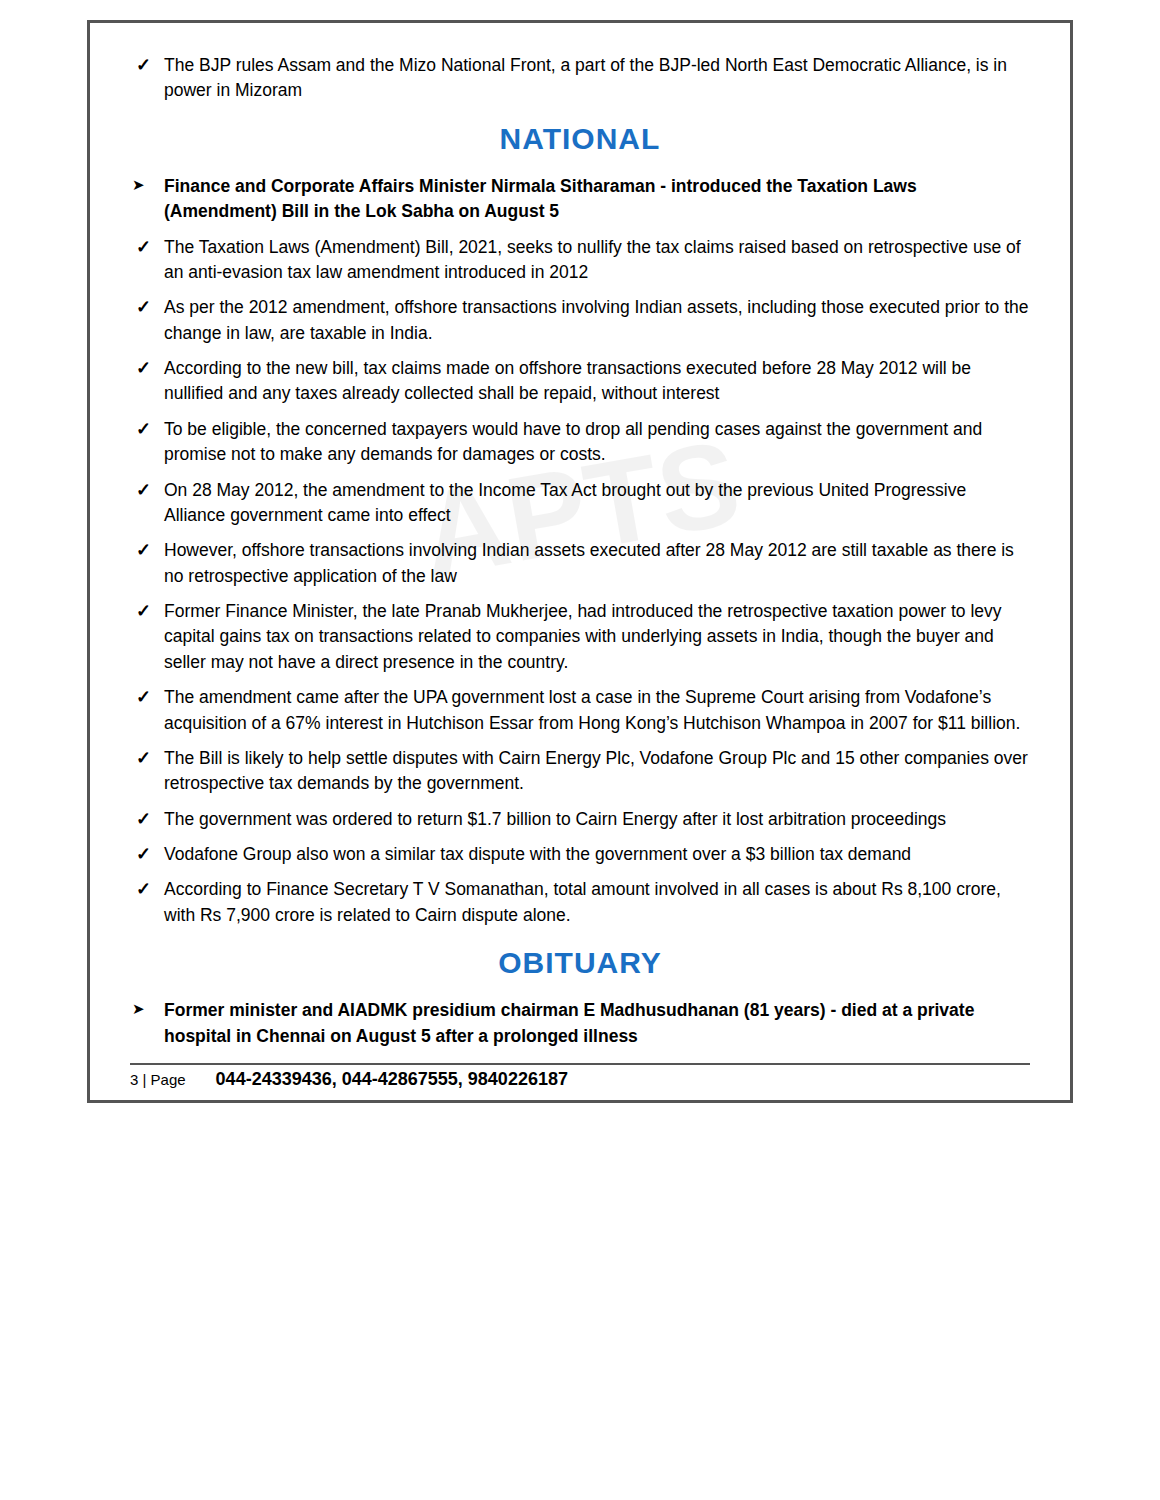APTS
The BJP rules Assam and the Mizo National Front, a part of the BJP-led North East Democratic Alliance, is in power in Mizoram
NATIONAL
Finance and Corporate Affairs Minister Nirmala Sitharaman - introduced the Taxation Laws (Amendment) Bill in the Lok Sabha on August 5
The Taxation Laws (Amendment) Bill, 2021, seeks to nullify the tax claims raised based on retrospective use of an anti-evasion tax law amendment introduced in 2012
As per the 2012 amendment, offshore transactions involving Indian assets, including those executed prior to the change in law, are taxable in India.
According to the new bill, tax claims made on offshore transactions executed before 28 May 2012 will be nullified and any taxes already collected shall be repaid, without interest
To be eligible, the concerned taxpayers would have to drop all pending cases against the government and promise not to make any demands for damages or costs.
On 28 May 2012, the amendment to the Income Tax Act brought out by the previous United Progressive Alliance government came into effect
However, offshore transactions involving Indian assets executed after 28 May 2012 are still taxable as there is no retrospective application of the law
Former Finance Minister, the late Pranab Mukherjee, had introduced the retrospective taxation power to levy capital gains tax on transactions related to companies with underlying assets in India, though the buyer and seller may not have a direct presence in the country.
The amendment came after the UPA government lost a case in the Supreme Court arising from Vodafone’s acquisition of a 67% interest in Hutchison Essar from Hong Kong’s Hutchison Whampoa in 2007 for $11 billion.
The Bill is likely to help settle disputes with Cairn Energy Plc, Vodafone Group Plc and 15 other companies over retrospective tax demands by the government.
The government was ordered to return $1.7 billion to Cairn Energy after it lost arbitration proceedings
Vodafone Group also won a similar tax dispute with the government over a $3 billion tax demand
According to Finance Secretary T V Somanathan, total amount involved in all cases is about Rs 8,100 crore, with Rs 7,900 crore is related to Cairn dispute alone.
OBITUARY
Former minister and AIADMK presidium chairman E Madhusudhanan (81 years) - died at a private hospital in Chennai on August 5 after a prolonged illness
3 | Page 044-24339436, 044-42867555, 9840226187